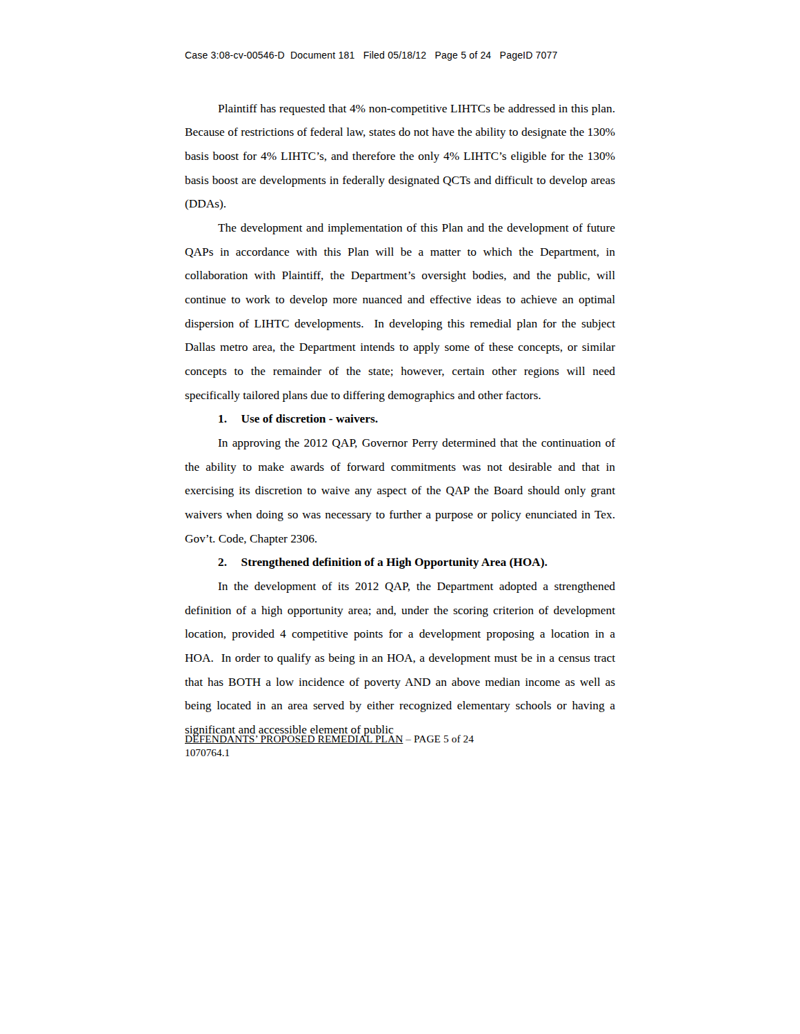Case 3:08-cv-00546-D Document 181 Filed 05/18/12 Page 5 of 24 PageID 7077
Plaintiff has requested that 4% non-competitive LIHTCs be addressed in this plan. Because of restrictions of federal law, states do not have the ability to designate the 130% basis boost for 4% LIHTC’s, and therefore the only 4% LIHTC’s eligible for the 130% basis boost are developments in federally designated QCTs and difficult to develop areas (DDAs).
The development and implementation of this Plan and the development of future QAPs in accordance with this Plan will be a matter to which the Department, in collaboration with Plaintiff, the Department’s oversight bodies, and the public, will continue to work to develop more nuanced and effective ideas to achieve an optimal dispersion of LIHTC developments. In developing this remedial plan for the subject Dallas metro area, the Department intends to apply some of these concepts, or similar concepts to the remainder of the state; however, certain other regions will need specifically tailored plans due to differing demographics and other factors.
1. Use of discretion - waivers.
In approving the 2012 QAP, Governor Perry determined that the continuation of the ability to make awards of forward commitments was not desirable and that in exercising its discretion to waive any aspect of the QAP the Board should only grant waivers when doing so was necessary to further a purpose or policy enunciated in Tex. Gov’t. Code, Chapter 2306.
2. Strengthened definition of a High Opportunity Area (HOA).
In the development of its 2012 QAP, the Department adopted a strengthened definition of a high opportunity area; and, under the scoring criterion of development location, provided 4 competitive points for a development proposing a location in a HOA. In order to qualify as being in an HOA, a development must be in a census tract that has BOTH a low incidence of poverty AND an above median income as well as being located in an area served by either recognized elementary schools or having a significant and accessible element of public
DEFENDANTS’ PROPOSED REMEDIAL PLAN – PAGE 5 of 24
1070764.1